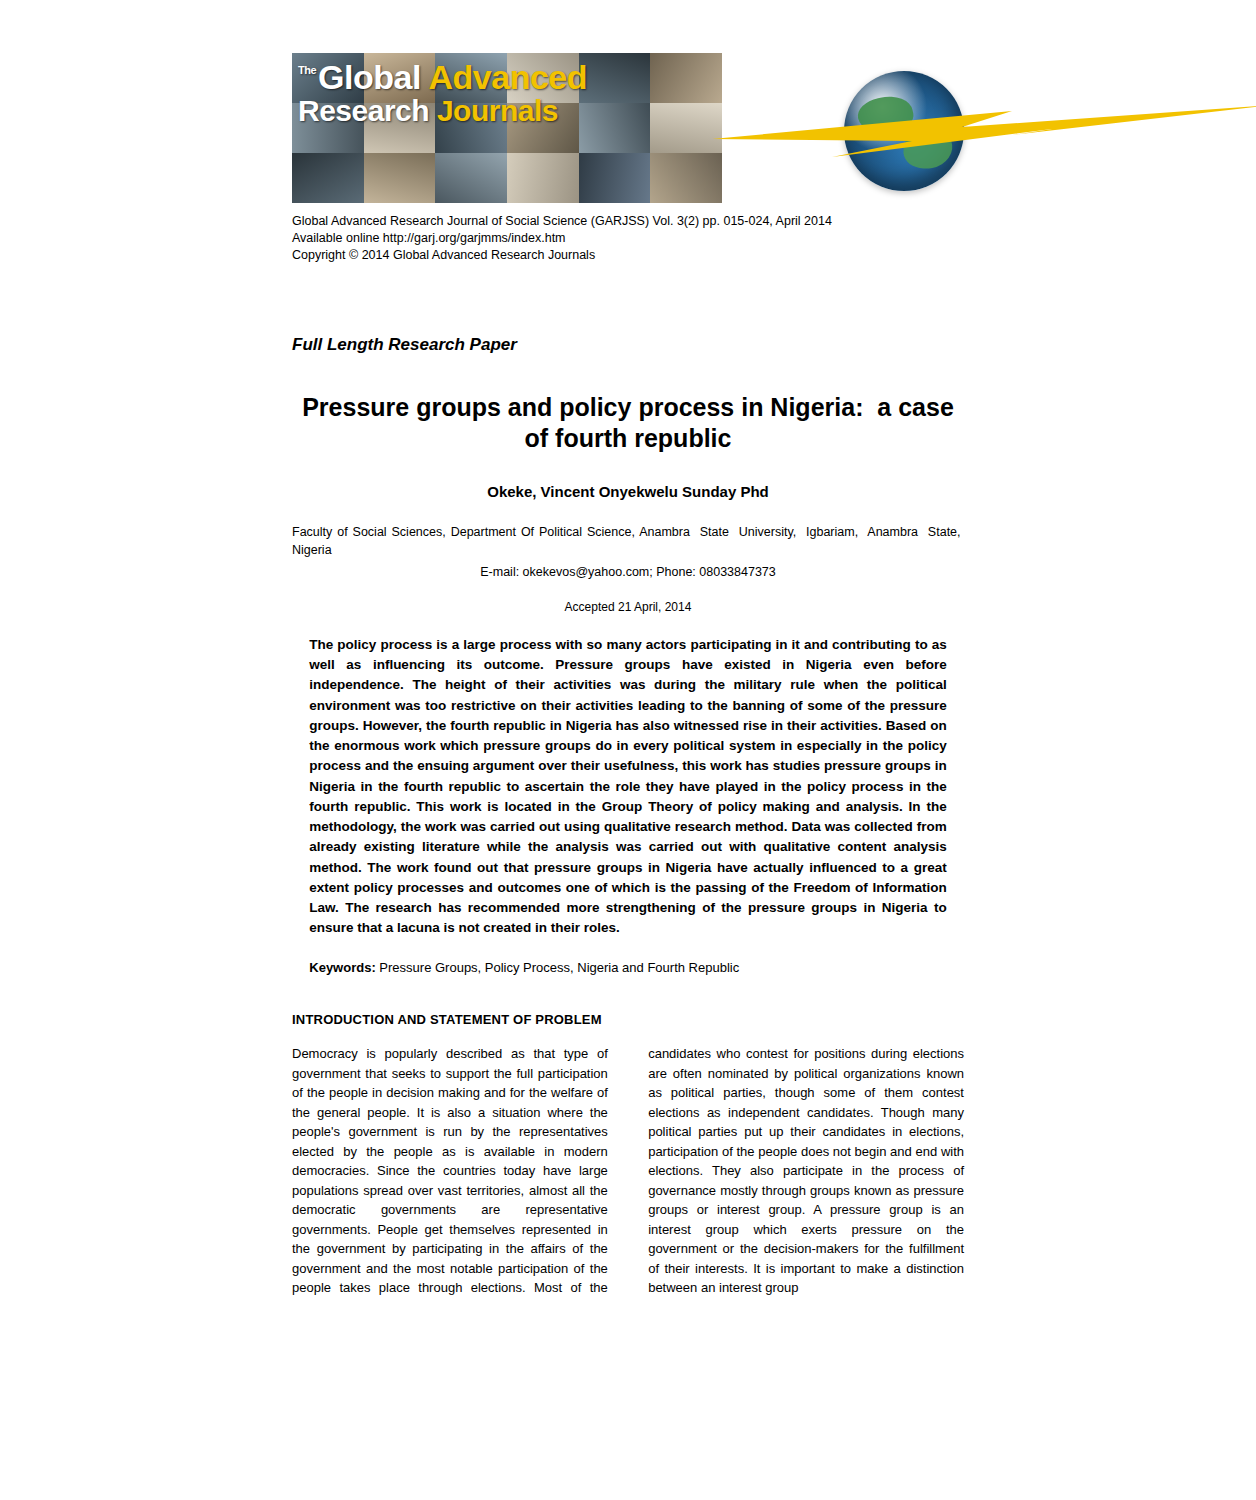The Global Advanced
Research Journals
Global Advanced Research Journal of Social Science (GARJSS) Vol. 3(2) pp. 015-024, April 2014
Available online http://garj.org/garjmms/index.htm
Copyright © 2014 Global Advanced Research Journals
Full Length Research Paper
Pressure groups and policy process in Nigeria: a case of fourth republic
Okeke, Vincent Onyekwelu Sunday Phd
Faculty of Social Sciences, Department Of Political Science, Anambra State University, Igbariam, Anambra State, Nigeria
E-mail: okekevos@yahoo.com; Phone: 08033847373
Accepted 21 April, 2014
The policy process is a large process with so many actors participating in it and contributing to as well as influencing its outcome. Pressure groups have existed in Nigeria even before independence. The height of their activities was during the military rule when the political environment was too restrictive on their activities leading to the banning of some of the pressure groups. However, the fourth republic in Nigeria has also witnessed rise in their activities. Based on the enormous work which pressure groups do in every political system in especially in the policy process and the ensuing argument over their usefulness, this work has studies pressure groups in Nigeria in the fourth republic to ascertain the role they have played in the policy process in the fourth republic. This work is located in the Group Theory of policy making and analysis. In the methodology, the work was carried out using qualitative research method. Data was collected from already existing literature while the analysis was carried out with qualitative content analysis method. The work found out that pressure groups in Nigeria have actually influenced to a great extent policy processes and outcomes one of which is the passing of the Freedom of Information Law. The research has recommended more strengthening of the pressure groups in Nigeria to ensure that a lacuna is not created in their roles.
Keywords: Pressure Groups, Policy Process, Nigeria and Fourth Republic
INTRODUCTION AND STATEMENT OF PROBLEM
Democracy is popularly described as that type of government that seeks to support the full participation of the people in decision making and for the welfare of the general people. It is also a situation where the people's government is run by the representatives elected by the people as is available in modern democracies. Since the countries today have large populations spread over vast territories, almost all the democratic governments are representative governments. People get themselves represented in the government by participating in the affairs of the government and the most notable participation of the people takes place through elections. Most of the candidates who contest for positions during elections are often nominated by political organizations known as political parties, though some of them contest elections as independent candidates. Though many political parties put up their candidates in elections, participation of the people does not begin and end with elections. They also participate in the process of governance mostly through groups known as pressure groups or interest group. A pressure group is an interest group which exerts pressure on the government or the decision-makers for the fulfillment of their interests. It is important to make a distinction between an interest group